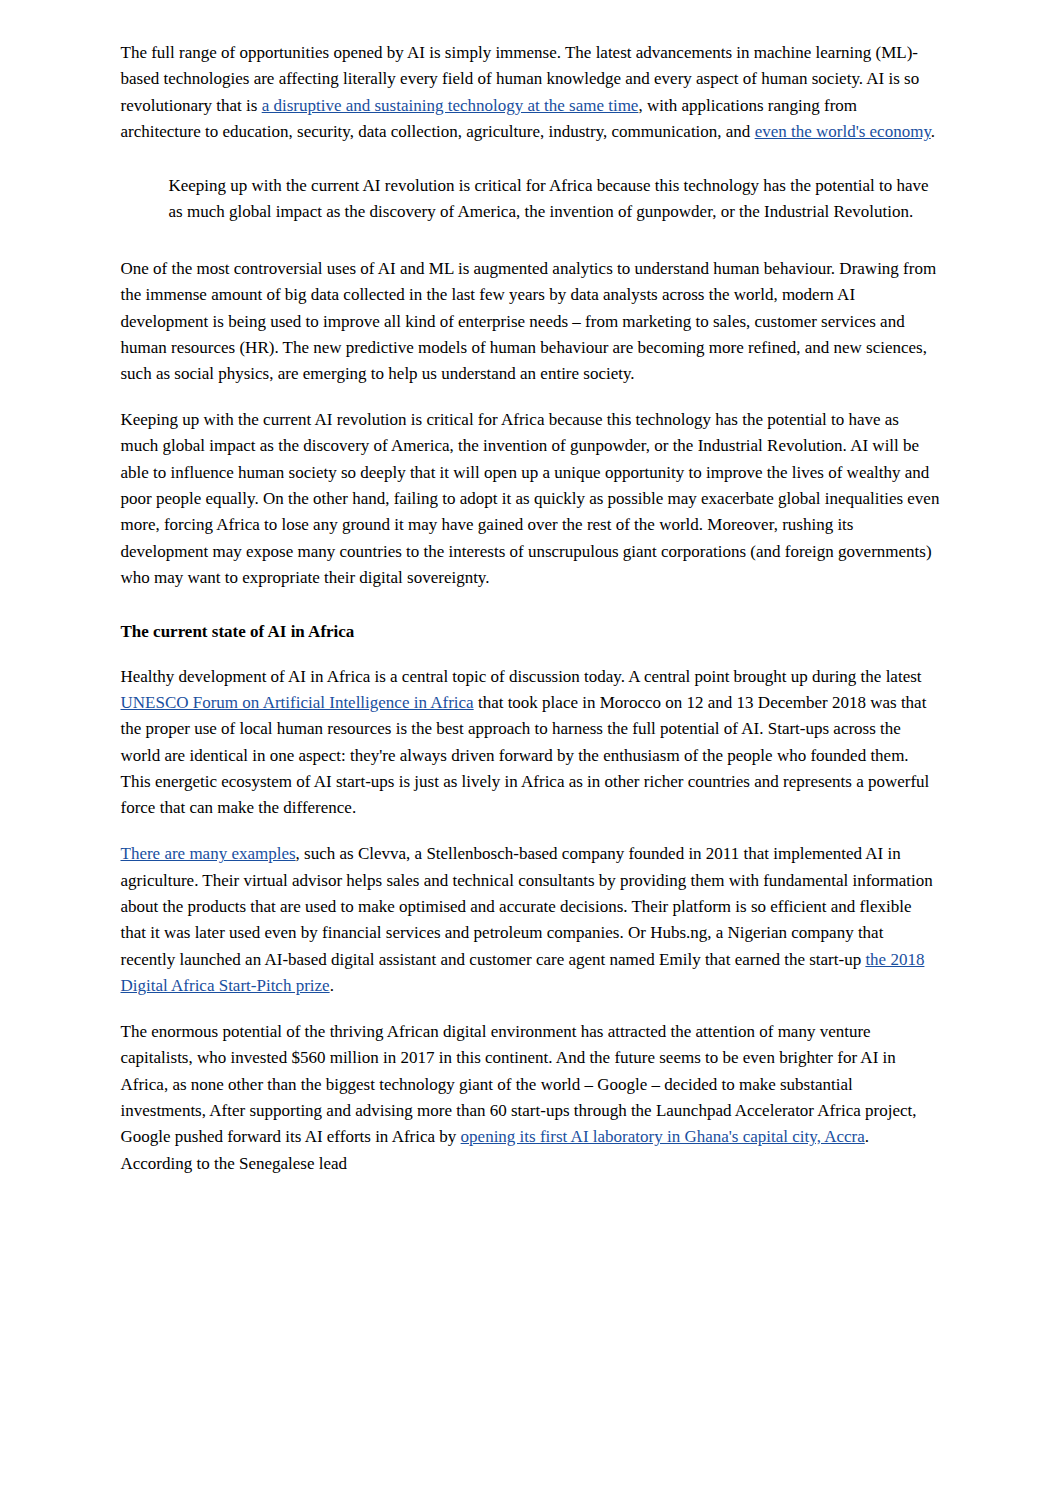The full range of opportunities opened by AI is simply immense. The latest advancements in machine learning (ML)-based technologies are affecting literally every field of human knowledge and every aspect of human society. AI is so revolutionary that is a disruptive and sustaining technology at the same time, with applications ranging from architecture to education, security, data collection, agriculture, industry, communication, and even the world's economy.
Keeping up with the current AI revolution is critical for Africa because this technology has the potential to have as much global impact as the discovery of America, the invention of gunpowder, or the Industrial Revolution.
One of the most controversial uses of AI and ML is augmented analytics to understand human behaviour. Drawing from the immense amount of big data collected in the last few years by data analysts across the world, modern AI development is being used to improve all kind of enterprise needs – from marketing to sales, customer services and human resources (HR). The new predictive models of human behaviour are becoming more refined, and new sciences, such as social physics, are emerging to help us understand an entire society.
Keeping up with the current AI revolution is critical for Africa because this technology has the potential to have as much global impact as the discovery of America, the invention of gunpowder, or the Industrial Revolution. AI will be able to influence human society so deeply that it will open up a unique opportunity to improve the lives of wealthy and poor people equally. On the other hand, failing to adopt it as quickly as possible may exacerbate global inequalities even more, forcing Africa to lose any ground it may have gained over the rest of the world. Moreover, rushing its development may expose many countries to the interests of unscrupulous giant corporations (and foreign governments) who may want to expropriate their digital sovereignty.
The current state of AI in Africa
Healthy development of AI in Africa is a central topic of discussion today. A central point brought up during the latest UNESCO Forum on Artificial Intelligence in Africa that took place in Morocco on 12 and 13 December 2018 was that the proper use of local human resources is the best approach to harness the full potential of AI. Start-ups across the world are identical in one aspect: they're always driven forward by the enthusiasm of the people who founded them. This energetic ecosystem of AI start-ups is just as lively in Africa as in other richer countries and represents a powerful force that can make the difference.
There are many examples, such as Clevva, a Stellenbosch-based company founded in 2011 that implemented AI in agriculture. Their virtual advisor helps sales and technical consultants by providing them with fundamental information about the products that are used to make optimised and accurate decisions. Their platform is so efficient and flexible that it was later used even by financial services and petroleum companies. Or Hubs.ng, a Nigerian company that recently launched an AI-based digital assistant and customer care agent named Emily that earned the start-up the 2018 Digital Africa Start-Pitch prize.
The enormous potential of the thriving African digital environment has attracted the attention of many venture capitalists, who invested $560 million in 2017 in this continent. And the future seems to be even brighter for AI in Africa, as none other than the biggest technology giant of the world – Google – decided to make substantial investments, After supporting and advising more than 60 start-ups through the Launchpad Accelerator Africa project, Google pushed forward its AI efforts in Africa by opening its first AI laboratory in Ghana's capital city, Accra. According to the Senegalese lead